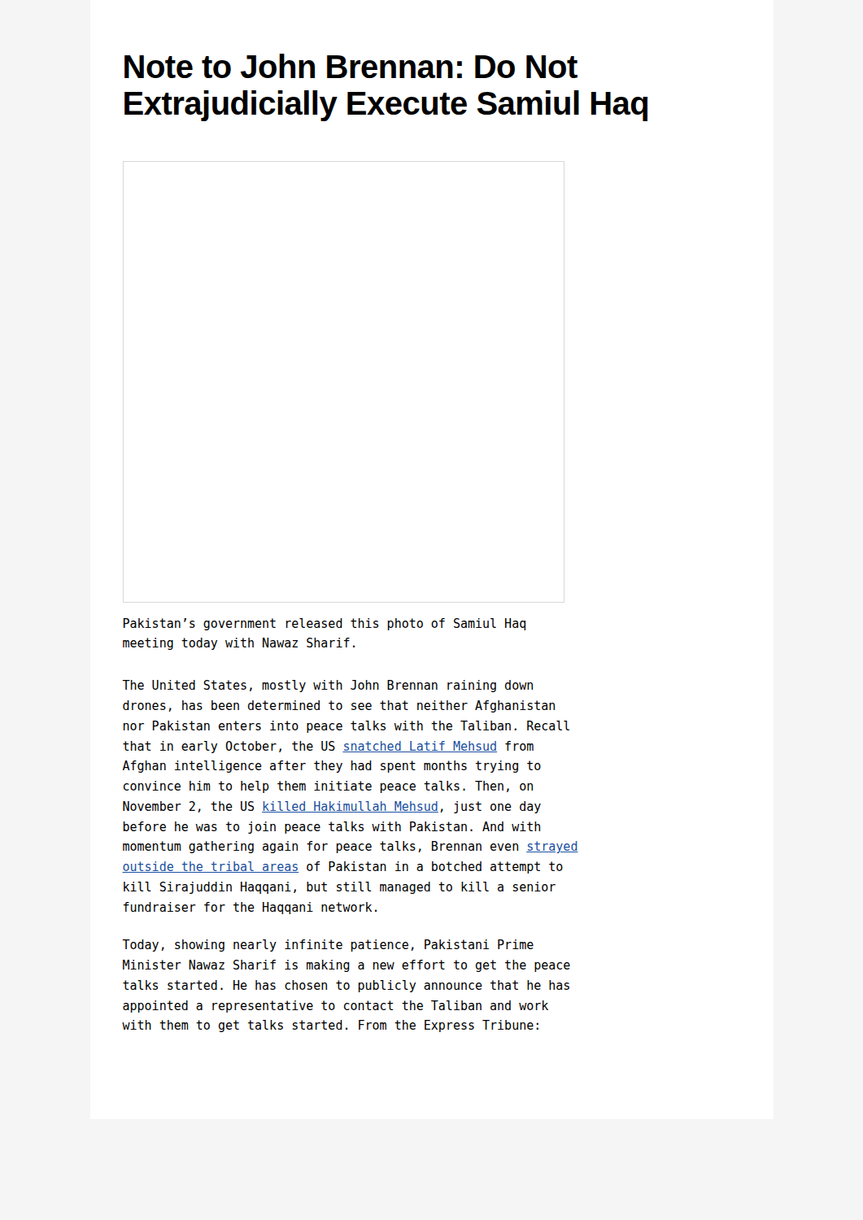Note to John Brennan: Do Not Extrajudicially Execute Samiul Haq
Pakistan’s government released this photo of Samiul Haq meeting today with Nawaz Sharif.
The United States, mostly with John Brennan raining down drones, has been determined to see that neither Afghanistan nor Pakistan enters into peace talks with the Taliban. Recall that in early October, the US snatched Latif Mehsud from Afghan intelligence after they had spent months trying to convince him to help them initiate peace talks. Then, on November 2, the US killed Hakimullah Mehsud, just one day before he was to join peace talks with Pakistan. And with momentum gathering again for peace talks, Brennan even strayed outside the tribal areas of Pakistan in a botched attempt to kill Sirajuddin Haqqani, but still managed to kill a senior fundraiser for the Haqqani network.
Today, showing nearly infinite patience, Pakistani Prime Minister Nawaz Sharif is making a new effort to get the peace talks started. He has chosen to publicly announce that he has appointed a representative to contact the Taliban and work with them to get talks started. From the Express Tribune: